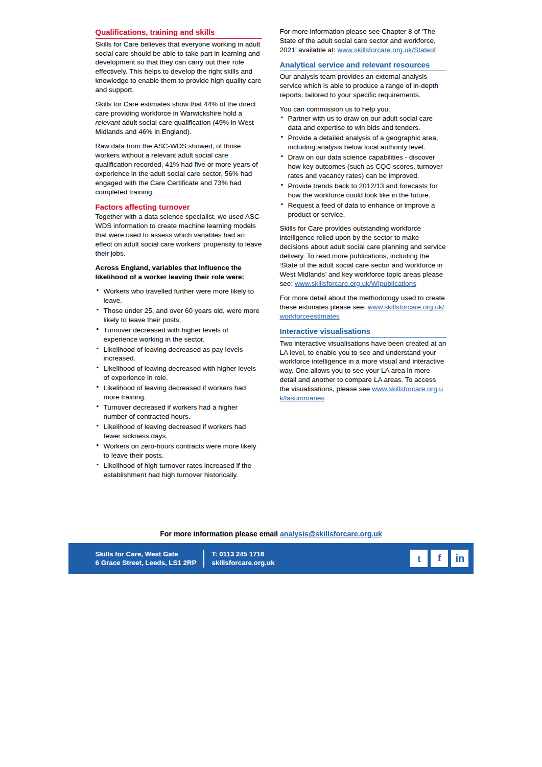Qualifications, training and skills
Skills for Care believes that everyone working in adult social care should be able to take part in learning and development so that they can carry out their role effectively. This helps to develop the right skills and knowledge to enable them to provide high quality care and support.
Skills for Care estimates show that 44% of the direct care providing workforce in Warwickshire hold a relevant adult social care qualification (49% in West Midlands and 46% in England).
Raw data from the ASC-WDS showed, of those workers without a relevant adult social care qualification recorded, 41% had five or more years of experience in the adult social care sector, 56% had engaged with the Care Certificate and 73% had completed training.
Factors affecting turnover
Together with a data science specialist, we used ASC-WDS information to create machine learning models that were used to assess which variables had an effect on adult social care workers’ propensity to leave their jobs.
Across England, variables that influence the likelihood of a worker leaving their role were:
Workers who travelled further were more likely to leave.
Those under 25, and over 60 years old, were more likely to leave their posts.
Turnover decreased with higher levels of experience working in the sector.
Likelihood of leaving decreased as pay levels increased.
Likelihood of leaving decreased with higher levels of experience in role.
Likelihood of leaving decreased if workers had more training.
Turnover decreased if workers had a higher number of contracted hours.
Likelihood of leaving decreased if workers had fewer sickness days.
Workers on zero-hours contracts were more likely to leave their posts.
Likelihood of high turnover rates increased if the establishment had high turnover historically.
For more information please see Chapter 8 of ‘The State of the adult social care sector and workforce, 2021’ available at: www.skillsforcare.org.uk/Stateof
Analytical service and relevant resources
Our analysis team provides an external analysis service which is able to produce a range of in-depth reports, tailored to your specific requirements.
You can commission us to help you:
Partner with us to draw on our adult social care data and expertise to win bids and tenders.
Provide a detailed analysis of a geographic area, including analysis below local authority level.
Draw on our data science capabilities - discover how key outcomes (such as CQC scores, turnover rates and vacancy rates) can be improved.
Provide trends back to 2012/13 and forecasts for how the workforce could look like in the future.
Request a feed of data to enhance or improve a product or service.
Skills for Care provides outstanding workforce intelligence relied upon by the sector to make decisions about adult social care planning and service delivery. To read more publications, including the ‘State of the adult social care sector and workforce in West Midlands’ and key workforce topic areas please see: www.skillsforcare.org.uk/WIpublications
For more detail about the methodology used to create these estimates please see: www.skillsforcare.org.uk/workforceestimates
Interactive visualisations
Two interactive visualisations have been created at an LA level, to enable you to see and understand your workforce intelligence in a more visual and interactive way. One allows you to see your LA area in more detail and another to compare LA areas. To access the visualisations, please see www.skillsforcare.org.uk/lasummaries
For more information please email analysis@skillsforcare.org.uk
Skills for Care, West Gate
6 Grace Street, Leeds, LS1 2RP
T: 0113 245 1716
skillsforcare.org.uk
t
f
in